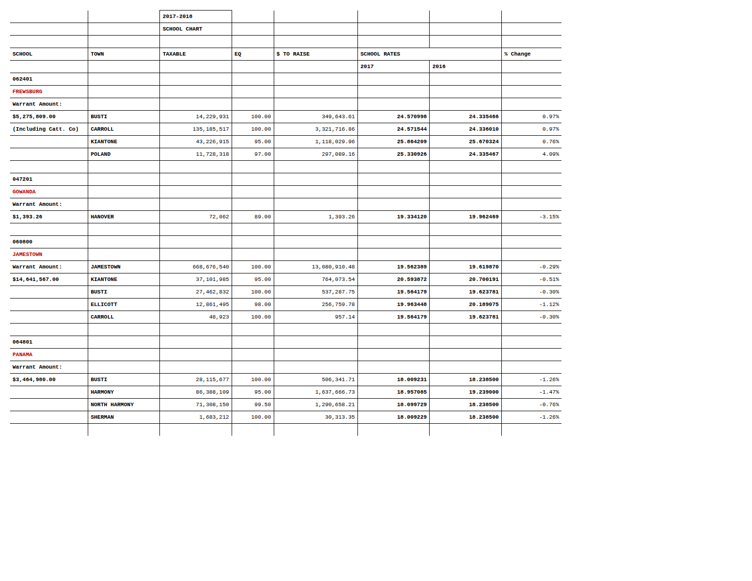| | | 2017-2018 | | | | | |
| | | SCHOOL CHART | | | | | |
| SCHOOL | TOWN | TAXABLE | EQ | $ TO RAISE | SCHOOL RATES | % Change |
| | | | | | 2017 | 2016 | |
| 062401 | | | | | | | |
| FREWSBURG | | | | | | | |
| Warrant Amount: | | | | | | | |
| $5,275,809.00 | BUSTI | 14,229,931 | 100.00 | 349,643.61 | 24.570998 | 24.335466 | 0.97% |
| (Including Catt. Co) | CARROLL | 135,185,517 | 100.00 | 3,321,716.86 | 24.571544 | 24.336010 | 0.97% |
| | KIANTONE | 43,226,915 | 95.00 | 1,118,029.96 | 25.864209 | 25.670324 | 0.76% |
| | POLAND | 11,728,318 | 97.00 | 297,089.16 | 25.330926 | 24.335467 | 4.09% |
| 047201 | | | | | | | |
| GOWANDA | | | | | | | |
| Warrant Amount: | | | | | | | |
| $1,393.26 | HANOVER | 72,062 | 89.00 | 1,393.26 | 19.334120 | 19.962469 | -3.15% |
| 060800 | | | | | | | |
| JAMESTOWN | | | | | | | |
| Warrant Amount: | JAMESTOWN | 668,676,540 | 100.00 | 13,080,910.48 | 19.562389 | 19.619870 | -0.29% |
| $14,641,567.00 | KIANTONE | 37,101,985 | 95.00 | 764,073.54 | 20.593872 | 20.700191 | -0.51% |
| | BUSTI | 27,462,832 | 100.00 | 537,287.75 | 19.564179 | 19.623781 | -0.30% |
| | ELLICOTT | 12,861,495 | 98.00 | 256,759.78 | 19.963448 | 20.189075 | -1.12% |
| | CARROLL | 48,923 | 100.00 | 957.14 | 19.564179 | 19.623781 | -0.30% |
| 064801 | | | | | | | |
| PANAMA | | | | | | | |
| Warrant Amount: | | | | | | | |
| $3,464,980.00 | BUSTI | 28,115,677 | 100.00 | 506,341.71 | 18.009231 | 18.238500 | -1.26% |
| | HARMONY | 86,388,109 | 95.00 | 1,637,666.73 | 18.957085 | 19.239000 | -1.47% |
| | NORTH HARMONY | 71,308,150 | 99.50 | 1,290,658.21 | 18.099729 | 18.238500 | -0.76% |
| | SHERMAN | 1,683,212 | 100.00 | 30,313.35 | 18.009229 | 18.238500 | -1.26% |